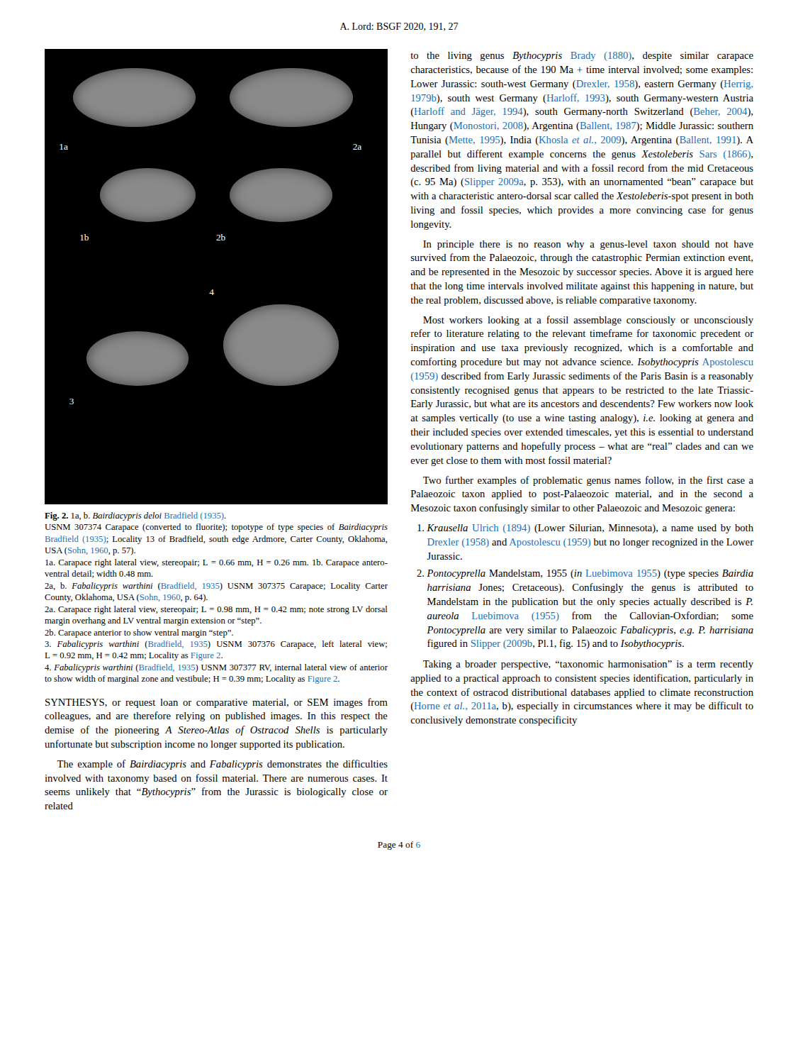A. Lord: BSGF 2020, 191, 27
1a
2a
1b
2b
3
4
Fig. 2. 1a, b. Bairdiacypris deloi Bradfield (1935).
USNM 307374 Carapace (converted to fluorite); topotype of type species of Bairdiacypris Bradfield (1935); Locality 13 of Bradfield, south edge Ardmore, Carter County, Oklahoma, USA (Sohn, 1960, p. 57).
1a. Carapace right lateral view, stereopair; L = 0.66 mm, H = 0.26 mm. 1b. Carapace antero-ventral detail; width 0.48 mm.
2a, b. Fabalicypris warthini (Bradfield, 1935) USNM 307375 Carapace; Locality Carter County, Oklahoma, USA (Sohn, 1960, p. 64).
2a. Carapace right lateral view, stereopair; L = 0.98 mm, H = 0.42 mm; note strong LV dorsal margin overhang and LV ventral margin extension or “step”.
2b. Carapace anterior to show ventral margin “step”.
3. Fabalicypris warthini (Bradfield, 1935) USNM 307376 Carapace, left lateral view; L = 0.92 mm, H = 0.42 mm; Locality as Figure 2.
4. Fabalicypris warthini (Bradfield, 1935) USNM 307377 RV, internal lateral view of anterior to show width of marginal zone and vestibule; H = 0.39 mm; Locality as Figure 2.
SYNTHESYS, or request loan or comparative material, or SEM images from colleagues, and are therefore relying on published images. In this respect the demise of the pioneering A Stereo-Atlas of Ostracod Shells is particularly unfortunate but subscription income no longer supported its publication.
The example of Bairdiacypris and Fabalicypris demonstrates the difficulties involved with taxonomy based on fossil material. There are numerous cases. It seems unlikely that “Bythocypris” from the Jurassic is biologically close or related
to the living genus Bythocypris Brady (1880), despite similar carapace characteristics, because of the 190 Ma + time interval involved; some examples: Lower Jurassic: south-west Germany (Drexler, 1958), eastern Germany (Herrig, 1979b), south west Germany (Harloff, 1993), south Germany-western Austria (Harloff and Jäger, 1994), south Germany-north Switzerland (Beher, 2004), Hungary (Monostori, 2008), Argentina (Ballent, 1987); Middle Jurassic: southern Tunisia (Mette, 1995), India (Khosla et al., 2009), Argentina (Ballent, 1991). A parallel but different example concerns the genus Xestoleberis Sars (1866), described from living material and with a fossil record from the mid Cretaceous (c. 95 Ma) (Slipper 2009a, p. 353), with an unornamented “bean” carapace but with a characteristic antero-dorsal scar called the Xestoleberis-spot present in both living and fossil species, which provides a more convincing case for genus longevity.
In principle there is no reason why a genus-level taxon should not have survived from the Palaeozoic, through the catastrophic Permian extinction event, and be represented in the Mesozoic by successor species. Above it is argued here that the long time intervals involved militate against this happening in nature, but the real problem, discussed above, is reliable comparative taxonomy.
Most workers looking at a fossil assemblage consciously or unconsciously refer to literature relating to the relevant timeframe for taxonomic precedent or inspiration and use taxa previously recognized, which is a comfortable and comforting procedure but may not advance science. Isobythocypris Apostolescu (1959) described from Early Jurassic sediments of the Paris Basin is a reasonably consistently recognised genus that appears to be restricted to the late Triassic-Early Jurassic, but what are its ancestors and descendents? Few workers now look at samples vertically (to use a wine tasting analogy), i.e. looking at genera and their included species over extended timescales, yet this is essential to understand evolutionary patterns and hopefully process – what are “real” clades and can we ever get close to them with most fossil material?
Two further examples of problematic genus names follow, in the first case a Palaeozoic taxon applied to post-Palaeozoic material, and in the second a Mesozoic taxon confusingly similar to other Palaeozoic and Mesozoic genera:
Krausella Ulrich (1894) (Lower Silurian, Minnesota), a name used by both Drexler (1958) and Apostolescu (1959) but no longer recognized in the Lower Jurassic.
Pontocyprella Mandelstam, 1955 (in Luebimova 1955) (type species Bairdia harrisiana Jones; Cretaceous). Confusingly the genus is attributed to Mandelstam in the publication but the only species actually described is P. aureola Luebimova (1955) from the Callovian-Oxfordian; some Pontocyprella are very similar to Palaeozoic Fabalicypris, e.g. P. harrisiana figured in Slipper (2009b, Pl.1, fig. 15) and to Isobythocypris.
Taking a broader perspective, “taxonomic harmonisation” is a term recently applied to a practical approach to consistent species identification, particularly in the context of ostracod distributional databases applied to climate reconstruction (Horne et al., 2011a, b), especially in circumstances where it may be difficult to conclusively demonstrate conspecificity
Page 4 of 6